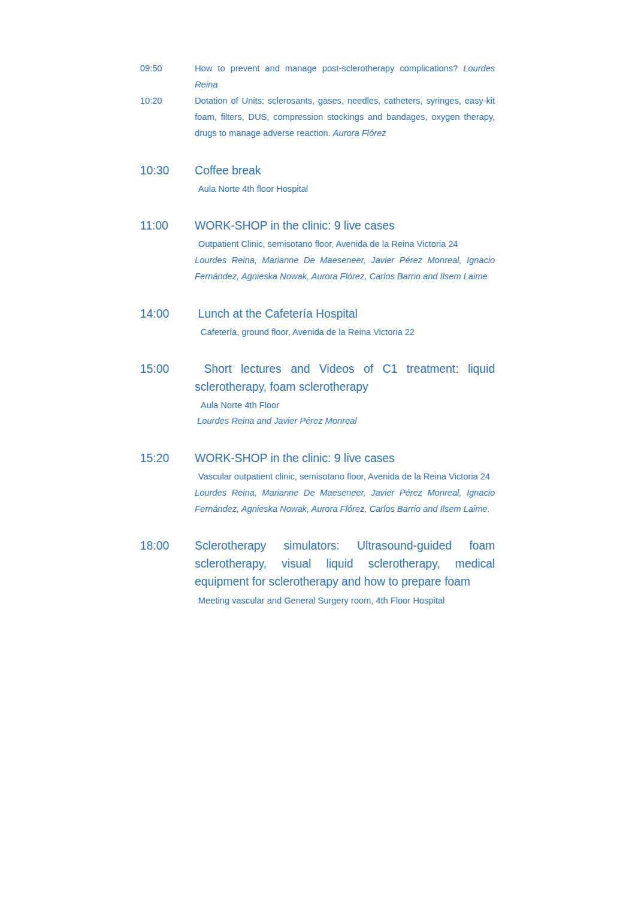09:50
How to prevent and manage post-sclerotherapy complications? Lourdes Reina
10:20
Dotation of Units: sclerosants, gases, needles, catheters, syringes, easy-kit foam, filters, DUS, compression stockings and bandages, oxygen therapy, drugs to manage adverse reaction. Aurora Flórez
10:30
Coffee break
Aula Norte 4th floor Hospital
11:00
WORK-SHOP in the clinic: 9 live cases
Outpatient Clinic, semisotano floor, Avenida de la Reina Victoria 24
Lourdes Reina, Marianne De Maeseneer, Javier Pérez Monreal, Ignacio Fernández, Agnieska Nowak, Aurora Flórez, Carlos Barrio and Ilsem Laime
14:00
Lunch at the Cafetería Hospital
Cafetería, ground floor, Avenida de la Reina Victoria 22
15:00
Short lectures and Videos of C1 treatment: liquid sclerotherapy, foam sclerotherapy
Aula Norte 4th Floor
Lourdes Reina and Javier Pérez Monreal
15:20
WORK-SHOP in the clinic: 9 live cases
Vascular outpatient clinic, semisotano floor, Avenida de la Reina Victoria 24
Lourdes Reina, Marianne De Maeseneer, Javier Pérez Monreal, Ignacio Fernández, Agnieska Nowak, Aurora Flórez, Carlos Barrio and Ilsem Laime.
18:00
Sclerotherapy simulators: Ultrasound-guided foam sclerotherapy, visual liquid sclerotherapy, medical equipment for sclerotherapy and how to prepare foam
Meeting vascular and General Surgery room, 4th Floor Hospital